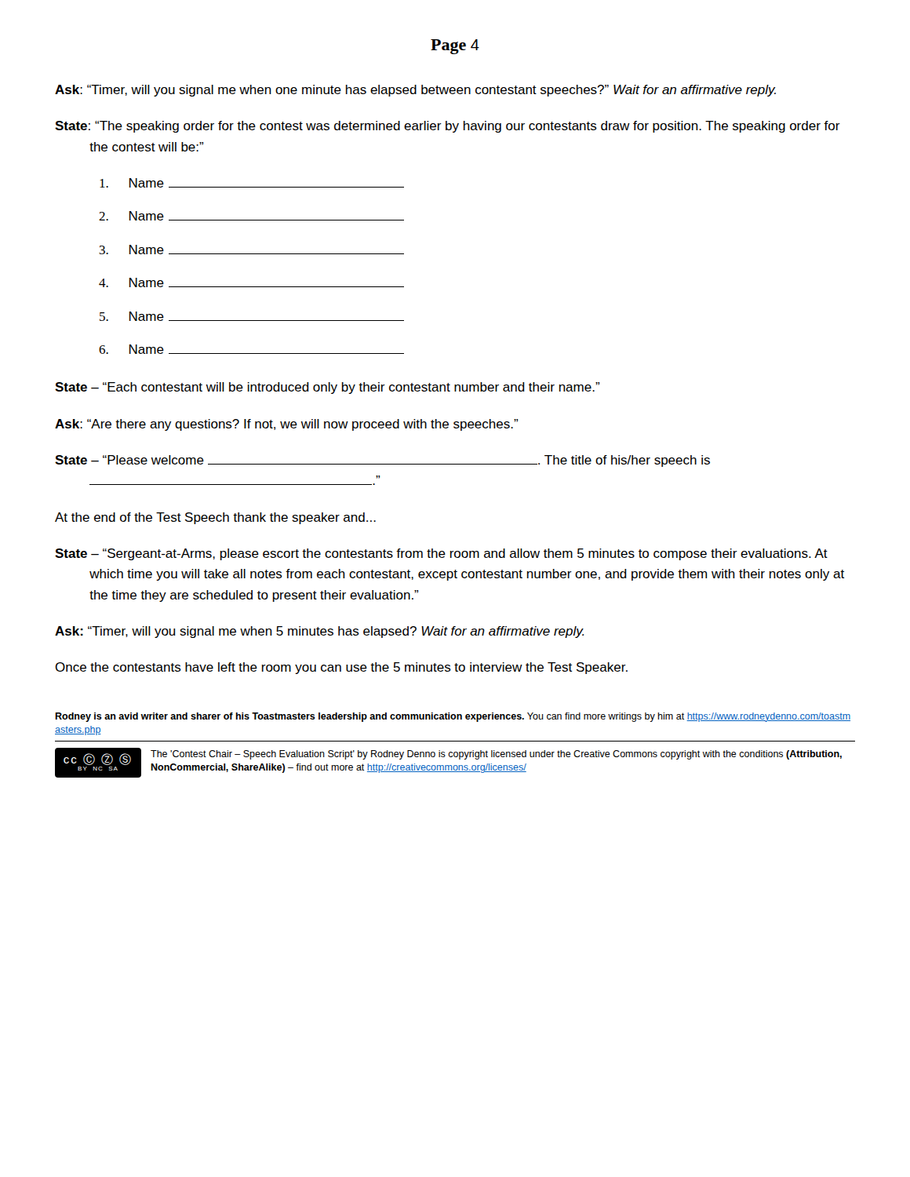Page 4
Ask: “Timer, will you signal me when one minute has elapsed between contestant speeches?” Wait for an affirmative reply.
State: “The speaking order for the contest was determined earlier by having our contestants draw for position. The speaking order for the contest will be:”
Name
Name
Name
Name
Name
Name
State – “Each contestant will be introduced only by their contestant number and their name.”
Ask: “Are there any questions? If not, we will now proceed with the speeches.”
State – “Please welcome . The title of his/her speech is .”
At the end of the Test Speech thank the speaker and...
State – “Sergeant-at-Arms, please escort the contestants from the room and allow them 5 minutes to compose their evaluations. At which time you will take all notes from each contestant, except contestant number one, and provide them with their notes only at the time they are scheduled to present their evaluation.”
Ask: “Timer, will you signal me when 5 minutes has elapsed? Wait for an affirmative reply.
Once the contestants have left the room you can use the 5 minutes to interview the Test Speaker.
Rodney is an avid writer and sharer of his Toastmasters leadership and communication experiences. You can find more writings by him at https://www.rodneydenno.com/toastmasters.php
cc Ⓒ Ⓩ Ⓢ BY NC SA
The 'Contest Chair – Speech Evaluation Script' by Rodney Denno is copyright licensed under the Creative Commons copyright with the conditions (Attribution, NonCommercial, ShareAlike) – find out more at http://creativecommons.org/licenses/